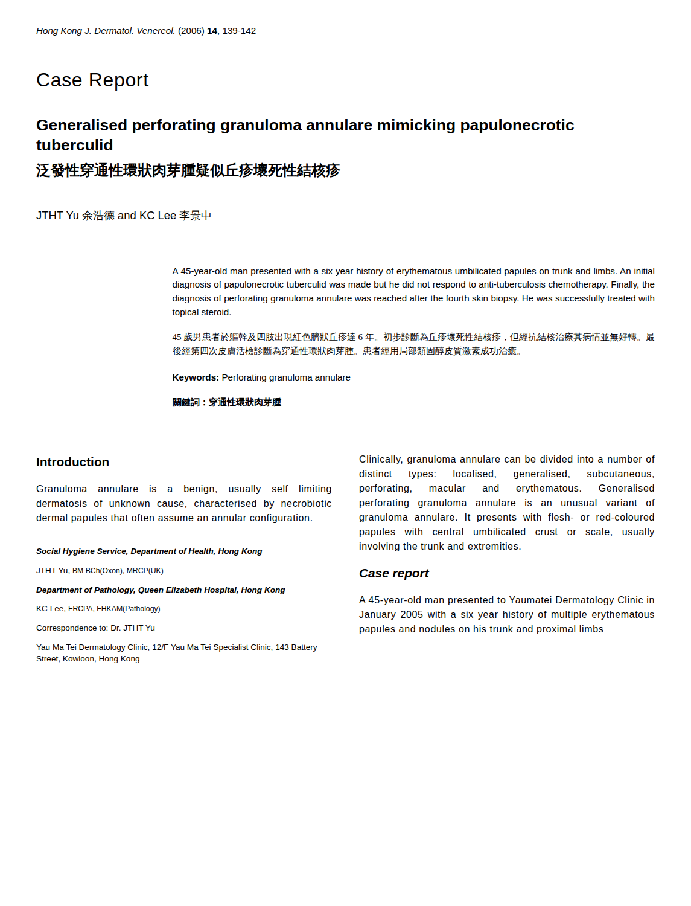Hong Kong J. Dermatol. Venereol. (2006) 14, 139-142
Case Report
Generalised perforating granuloma annulare mimicking papulonecrotic tuberculid
泛發性穿通性環狀肉芽腫疑似丘疹壞死性結核疹
JTHT Yu 余浩德 and KC Lee 李景中
A 45-year-old man presented with a six year history of erythematous umbilicated papules on trunk and limbs. An initial diagnosis of papulonecrotic tuberculid was made but he did not respond to anti-tuberculosis chemotherapy. Finally, the diagnosis of perforating granuloma annulare was reached after the fourth skin biopsy. He was successfully treated with topical steroid.
45 歲男患者於軀幹及四肢出現紅色臍狀丘疹達 6 年。初步診斷為丘疹壞死性結核疹，但經抗結核治療其病情並無好轉。最後經第四次皮膚活檢診斷為穿通性環狀肉芽腫。患者經用局部類固醇皮質激素成功治癒。
Keywords: Perforating granuloma annulare
關鍵詞：穿通性環狀肉芽腫
Introduction
Granuloma annulare is a benign, usually self limiting dermatosis of unknown cause, characterised by necrobiotic dermal papules that often assume an annular configuration.
Social Hygiene Service, Department of Health, Hong Kong
JTHT Yu, BM BCh(Oxon), MRCP(UK)
Department of Pathology, Queen Elizabeth Hospital, Hong Kong
KC Lee, FRCPA, FHKAM(Pathology)
Correspondence to: Dr. JTHT Yu
Yau Ma Tei Dermatology Clinic, 12/F Yau Ma Tei Specialist Clinic, 143 Battery Street, Kowloon, Hong Kong
Clinically, granuloma annulare can be divided into a number of distinct types: localised, generalised, subcutaneous, perforating, macular and erythematous. Generalised perforating granuloma annulare is an unusual variant of granuloma annulare. It presents with flesh- or red-coloured papules with central umbilicated crust or scale, usually involving the trunk and extremities.
Case report
A 45-year-old man presented to Yaumatei Dermatology Clinic in January 2005 with a six year history of multiple erythematous papules and nodules on his trunk and proximal limbs